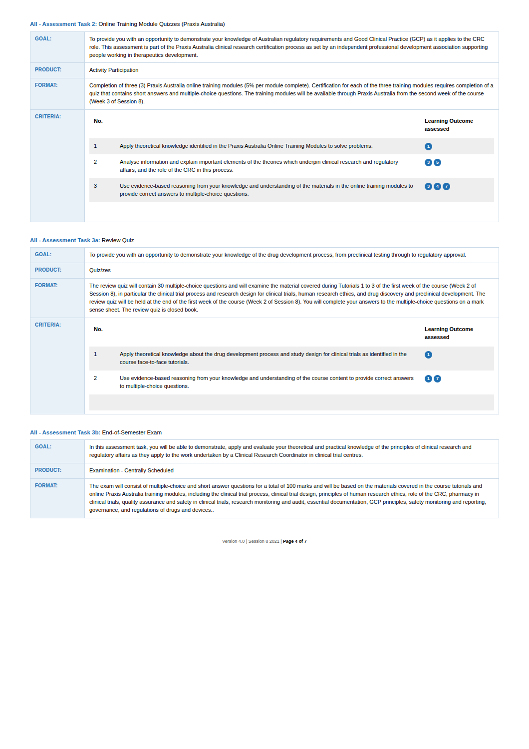All - Assessment Task 2: Online Training Module Quizzes (Praxis Australia)
| GOAL: | To provide you with an opportunity to demonstrate your knowledge of Australian regulatory requirements and Good Clinical Practice (GCP) as it applies to the CRC role. This assessment is part of the Praxis Australia clinical research certification process as set by an independent professional development association supporting people working in therapeutics development. |
| PRODUCT: | Activity Participation |
| FORMAT: | Completion of three (3) Praxis Australia online training modules (5% per module complete). Certification for each of the three training modules requires completion of a quiz that contains short answers and multiple-choice questions. The training modules will be available through Praxis Australia from the second week of the course (Week 3 of Session 8). |
| CRITERIA: | / No. / / Learning Outcome assessed / / 1 / Apply theoretical knowledge identified in the Praxis Australia Online Training Modules to solve problems. / 1 / / 2 / Analyse information and explain important elements of the theories which underpin clinical research and regulatory affairs, and the role of the CRC in this process. / 3 5 / / 3 / Use evidence-based reasoning from your knowledge and understanding of the materials in the online training modules to provide correct answers to multiple-choice questions. / 3 4 7 / |
All - Assessment Task 3a: Review Quiz
| GOAL: | To provide you with an opportunity to demonstrate your knowledge of the drug development process, from preclinical testing through to regulatory approval. |
| PRODUCT: | Quiz/zes |
| FORMAT: | The review quiz will contain 30 multiple-choice questions and will examine the material covered during Tutorials 1 to 3 of the first week of the course (Week 2 of Session 8), in particular the clinical trial process and research design for clinical trials, human research ethics, and drug discovery and preclinical development. The review quiz will be held at the end of the first week of the course (Week 2 of Session 8). You will complete your answers to the multiple-choice questions on a mark sense sheet. The review quiz is closed book. |
| CRITERIA: | / No. / / Learning Outcome assessed / / 1 / Apply theoretical knowledge about the drug development process and study design for clinical trials as identified in the course face-to-face tutorials. / 1 / / 2 / Use evidence-based reasoning from your knowledge and understanding of the course content to provide correct answers to multiple-choice questions. / 1 7 / |
All - Assessment Task 3b: End-of-Semester Exam
| GOAL: | In this assessment task, you will be able to demonstrate, apply and evaluate your theoretical and practical knowledge of the principles of clinical research and regulatory affairs as they apply to the work undertaken by a Clinical Research Coordinator in clinical trial centres. |
| PRODUCT: | Examination - Centrally Scheduled |
| FORMAT: | The exam will consist of multiple-choice and short answer questions for a total of 100 marks and will be based on the materials covered in the course tutorials and online Praxis Australia training modules, including the clinical trial process, clinical trial design, principles of human research ethics, role of the CRC, pharmacy in clinical trials, quality assurance and safety in clinical trials, research monitoring and audit, essential documentation, GCP principles, safety monitoring and reporting, governance, and regulations of drugs and devices.. |
Version 4.0 | Session 8 2021 | Page 4 of 7